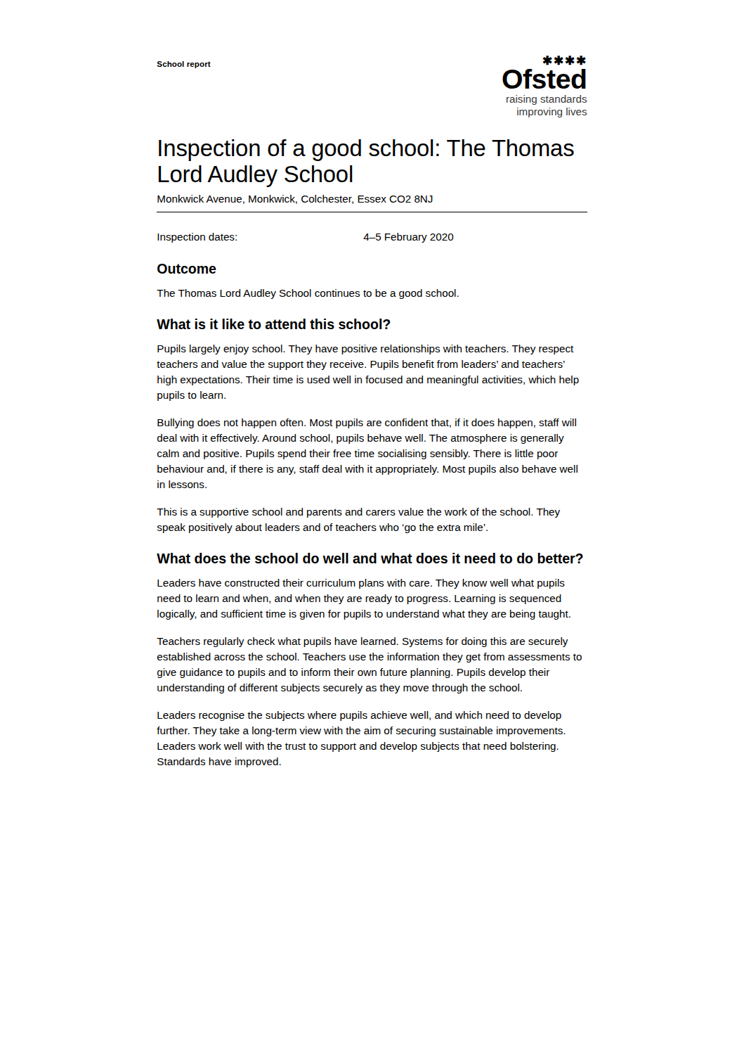School report
✱✱✱✱
Ofsted
raising standards
improving lives
Inspection of a good school: The Thomas Lord Audley School
Monkwick Avenue, Monkwick, Colchester, Essex CO2 8NJ
Inspection dates: 4–5 February 2020
Outcome
The Thomas Lord Audley School continues to be a good school.
What is it like to attend this school?
Pupils largely enjoy school. They have positive relationships with teachers. They respect teachers and value the support they receive. Pupils benefit from leaders’ and teachers’ high expectations. Their time is used well in focused and meaningful activities, which help pupils to learn.
Bullying does not happen often. Most pupils are confident that, if it does happen, staff will deal with it effectively. Around school, pupils behave well. The atmosphere is generally calm and positive. Pupils spend their free time socialising sensibly. There is little poor behaviour and, if there is any, staff deal with it appropriately. Most pupils also behave well in lessons.
This is a supportive school and parents and carers value the work of the school. They speak positively about leaders and of teachers who ‘go the extra mile’.
What does the school do well and what does it need to do better?
Leaders have constructed their curriculum plans with care. They know well what pupils need to learn and when, and when they are ready to progress. Learning is sequenced logically, and sufficient time is given for pupils to understand what they are being taught.
Teachers regularly check what pupils have learned. Systems for doing this are securely established across the school. Teachers use the information they get from assessments to give guidance to pupils and to inform their own future planning. Pupils develop their understanding of different subjects securely as they move through the school.
Leaders recognise the subjects where pupils achieve well, and which need to develop further. They take a long-term view with the aim of securing sustainable improvements. Leaders work well with the trust to support and develop subjects that need bolstering. Standards have improved.